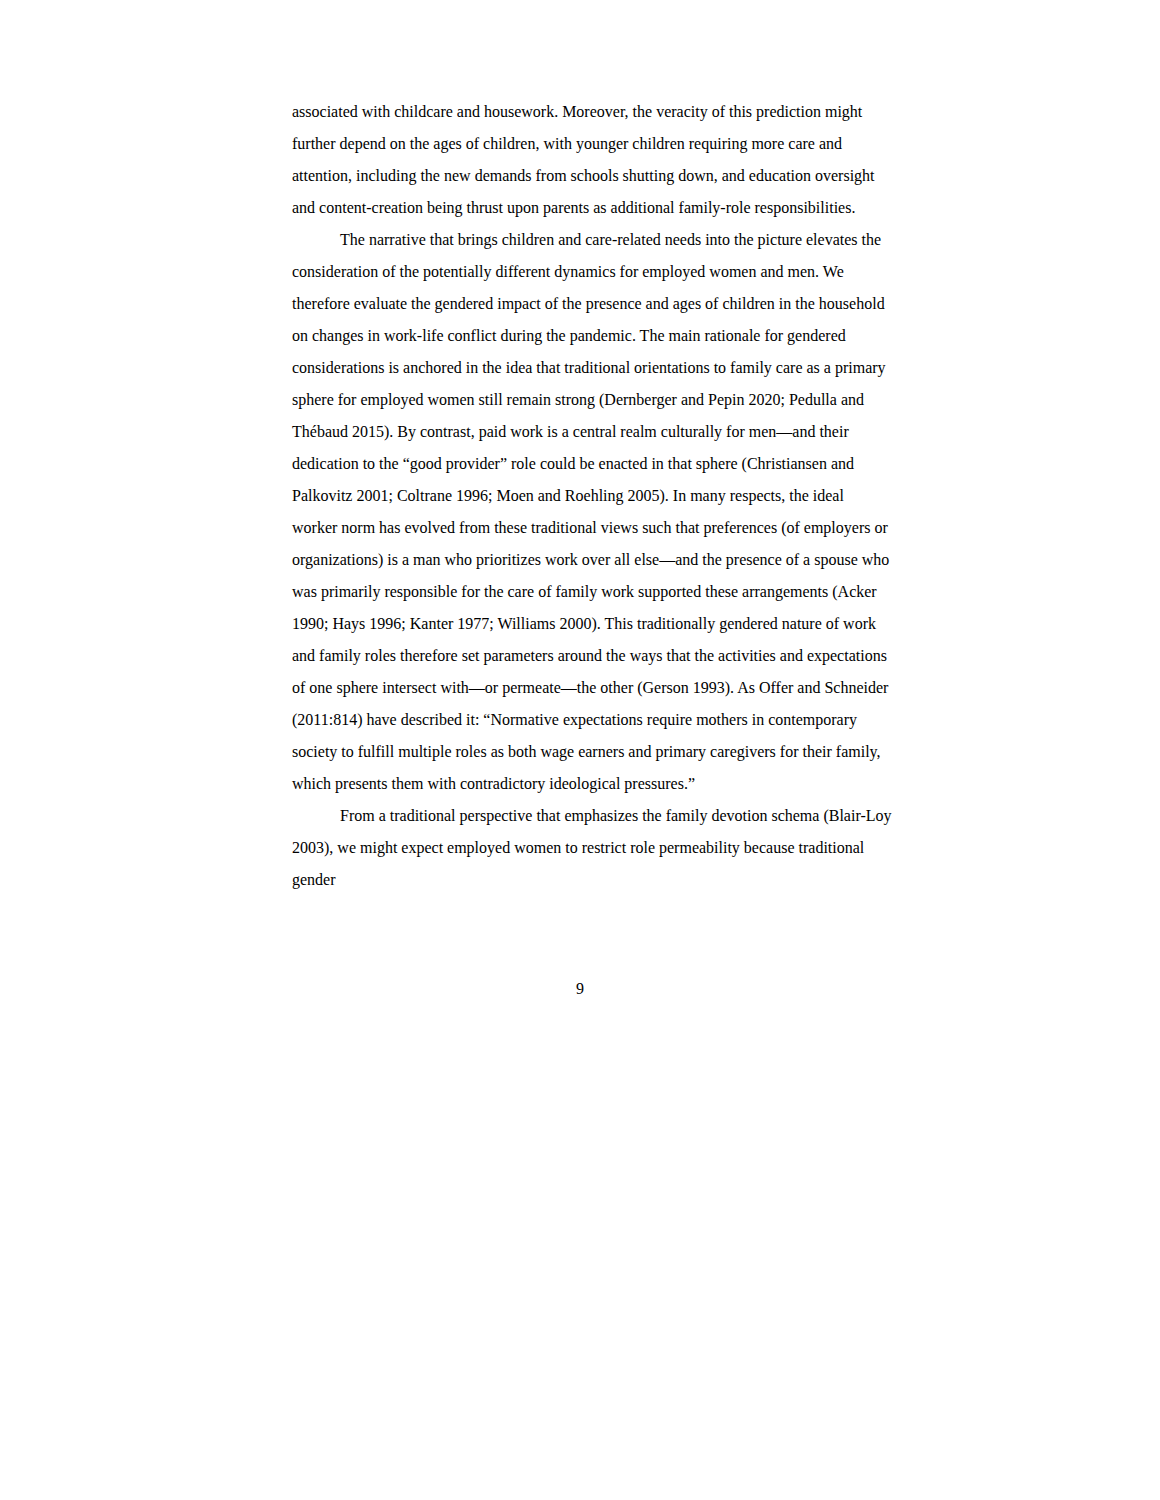associated with childcare and housework. Moreover, the veracity of this prediction might further depend on the ages of children, with younger children requiring more care and attention, including the new demands from schools shutting down, and education oversight and content-creation being thrust upon parents as additional family-role responsibilities.
The narrative that brings children and care-related needs into the picture elevates the consideration of the potentially different dynamics for employed women and men. We therefore evaluate the gendered impact of the presence and ages of children in the household on changes in work-life conflict during the pandemic. The main rationale for gendered considerations is anchored in the idea that traditional orientations to family care as a primary sphere for employed women still remain strong (Dernberger and Pepin 2020; Pedulla and Thébaud 2015). By contrast, paid work is a central realm culturally for men—and their dedication to the “good provider” role could be enacted in that sphere (Christiansen and Palkovitz 2001; Coltrane 1996; Moen and Roehling 2005). In many respects, the ideal worker norm has evolved from these traditional views such that preferences (of employers or organizations) is a man who prioritizes work over all else—and the presence of a spouse who was primarily responsible for the care of family work supported these arrangements (Acker 1990; Hays 1996; Kanter 1977; Williams 2000). This traditionally gendered nature of work and family roles therefore set parameters around the ways that the activities and expectations of one sphere intersect with—or permeate—the other (Gerson 1993). As Offer and Schneider (2011:814) have described it: “Normative expectations require mothers in contemporary society to fulfill multiple roles as both wage earners and primary caregivers for their family, which presents them with contradictory ideological pressures.”
From a traditional perspective that emphasizes the family devotion schema (Blair-Loy 2003), we might expect employed women to restrict role permeability because traditional gender
9